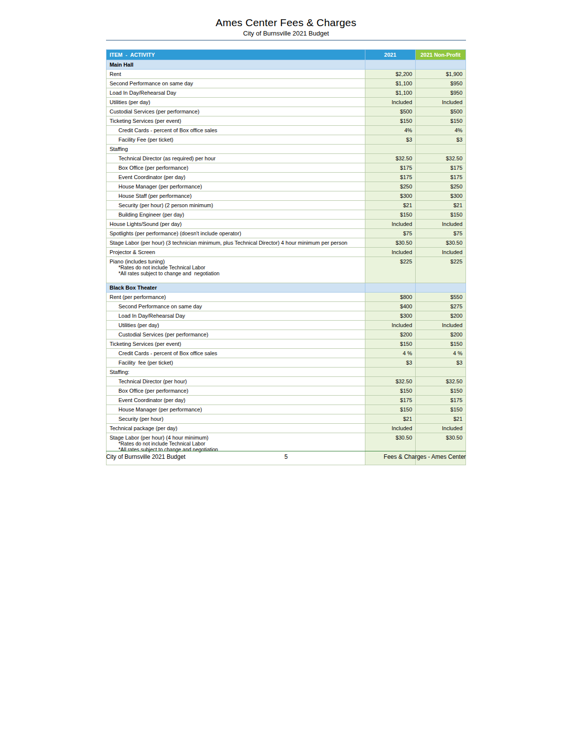Ames Center Fees & Charges
City of Burnsville 2021 Budget
| ITEM - ACTIVITY | 2021 | 2021 Non-Profit |
| --- | --- | --- |
| Main Hall | | |
| Rent | $2,200 | $1,900 |
| Second Performance on same day | $1,100 | $950 |
| Load In Day/Rehearsal Day | $1,100 | $950 |
| Utilities (per day) | Included | Included |
| Custodial Services (per performance) | $500 | $500 |
| Ticketing Services (per event) | $150 | $150 |
| Credit Cards - percent of Box office sales | 4% | 4% |
| Facility Fee (per ticket) | $3 | $3 |
| Staffing | | |
| Technical Director (as required) per hour | $32.50 | $32.50 |
| Box Office (per performance) | $175 | $175 |
| Event Coordinator (per day) | $175 | $175 |
| House Manager (per performance) | $250 | $250 |
| House Staff (per performance) | $300 | $300 |
| Security (per hour) (2 person minimum) | $21 | $21 |
| Building Engineer (per day) | $150 | $150 |
| House Lights/Sound (per day) | Included | Included |
| Spotlights (per performance) (doesn't include operator) | $75 | $75 |
| Stage Labor (per hour) (3 technician minimum, plus Technical Director) 4 hour minimum per person | $30.50 | $30.50 |
| Projector & Screen | Included | Included |
| Piano (includes tuning) *Rates do not include Technical Labor *All rates subject to change and negotiation | $225 | $225 |
| Black Box Theater | | |
| Rent (per performance) | $800 | $550 |
| Second Performance on same day | $400 | $275 |
| Load In Day/Rehearsal Day | $300 | $200 |
| Utilities (per day) | Included | Included |
| Custodial Services (per performance) | $200 | $200 |
| Ticketing Services (per event) | $150 | $150 |
| Credit Cards - percent of Box office sales | 4 % | 4 % |
| Facility fee (per ticket) | $3 | $3 |
| Staffing: | | |
| Technical Director (per hour) | $32.50 | $32.50 |
| Box Office (per performance) | $150 | $150 |
| Event Coordinator (per day) | $175 | $175 |
| House Manager (per performance) | $150 | $150 |
| Security (per hour) | $21 | $21 |
| Technical package (per day) | Included | Included |
| Stage Labor (per hour) (4 hour minimum) *Rates do not include Technical Labor *All rates subject to change and negotiation | $30.50 | $30.50 |
City of Burnsville 2021 Budget
5
Fees & Charges - Ames Center